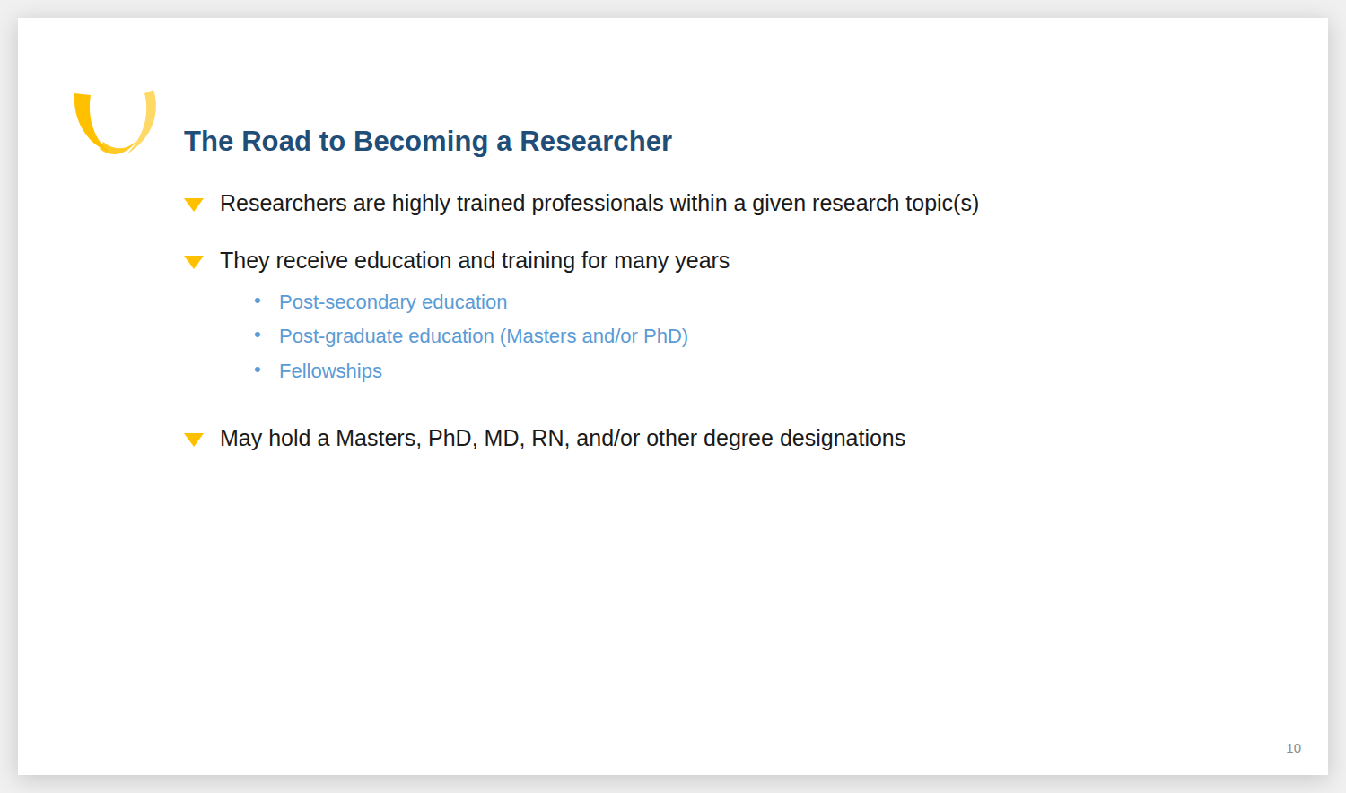The Road to Becoming a Researcher
Researchers are highly trained professionals within a given research topic(s)
They receive education and training for many years
Post-secondary education
Post-graduate education (Masters and/or PhD)
Fellowships
May hold a Masters, PhD, MD, RN, and/or other degree designations
10